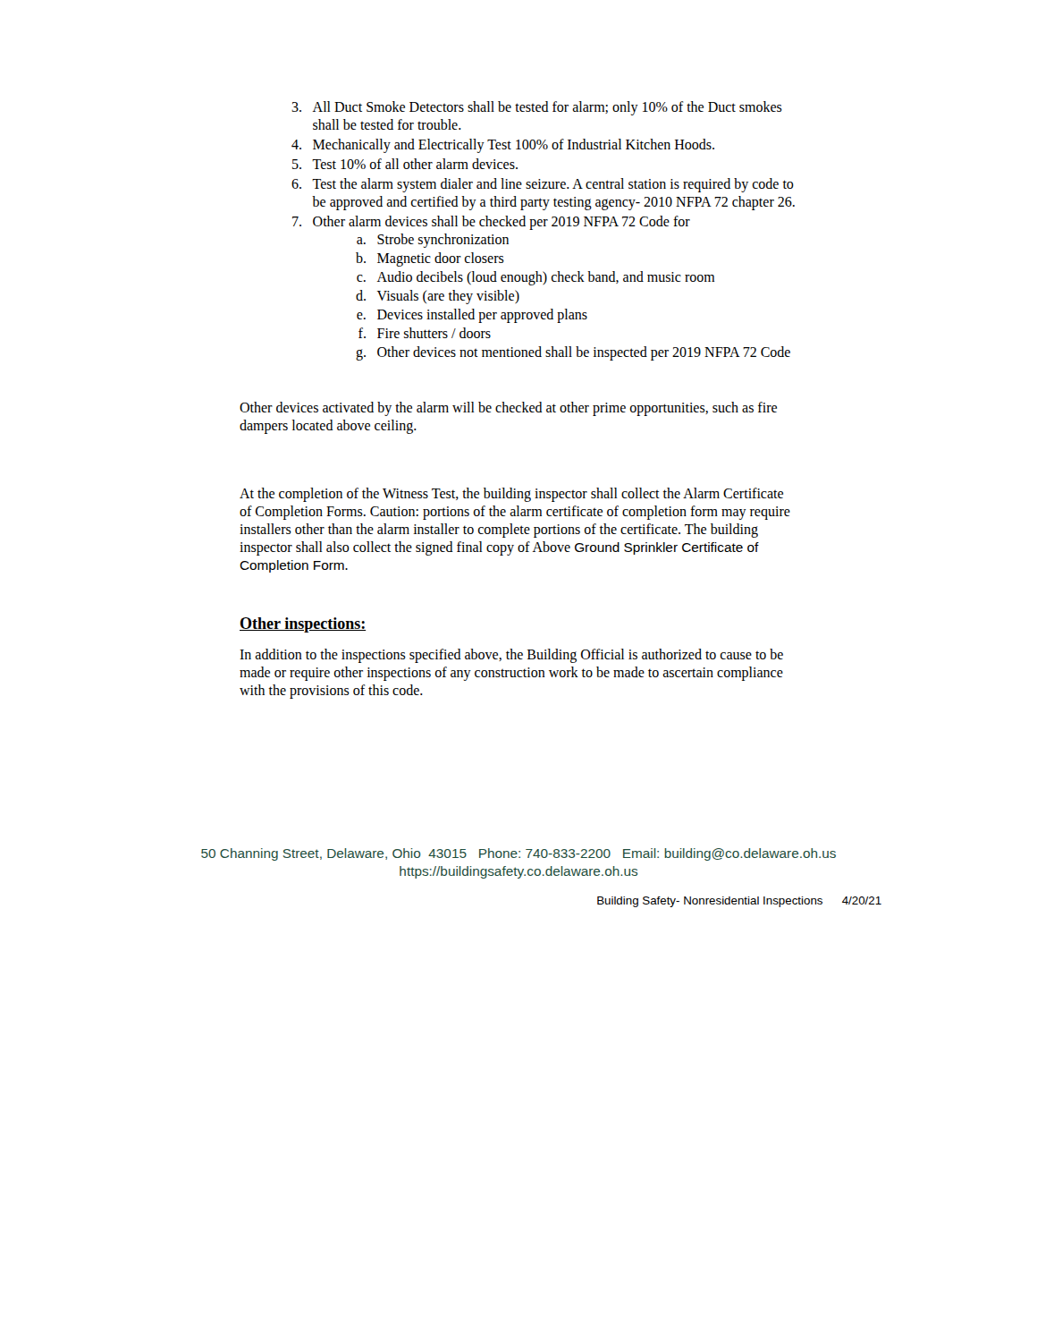All Duct Smoke Detectors shall be tested for alarm; only 10% of the Duct smokes shall be tested for trouble.
Mechanically and Electrically Test 100% of Industrial Kitchen Hoods.
Test 10% of all other alarm devices.
Test the alarm system dialer and line seizure. A central station is required by code to be approved and certified by a third party testing agency- 2010 NFPA 72 chapter 26.
Other alarm devices shall be checked per 2019 NFPA 72 Code for
Strobe synchronization
Magnetic door closers
Audio decibels (loud enough) check band, and music room
Visuals (are they visible)
Devices installed per approved plans
Fire shutters / doors
Other devices not mentioned shall be inspected per 2019 NFPA 72 Code
Other devices activated by the alarm will be checked at other prime opportunities, such as fire dampers located above ceiling.
At the completion of the Witness Test, the building inspector shall collect the Alarm Certificate of Completion Forms. Caution: portions of the alarm certificate of completion form may require installers other than the alarm installer to complete portions of the certificate. The building inspector shall also collect the signed final copy of Above Ground Sprinkler Certificate of Completion Form.
Other inspections:
In addition to the inspections specified above, the Building Official is authorized to cause to be made or require other inspections of any construction work to be made to ascertain compliance with the provisions of this code.
50 Channing Street, Delaware, Ohio 43015 Phone: 740-833-2200 Email: building@co.delaware.oh.us
https://buildingsafety.co.delaware.oh.us
Building Safety- Nonresidential Inspections4/20/21